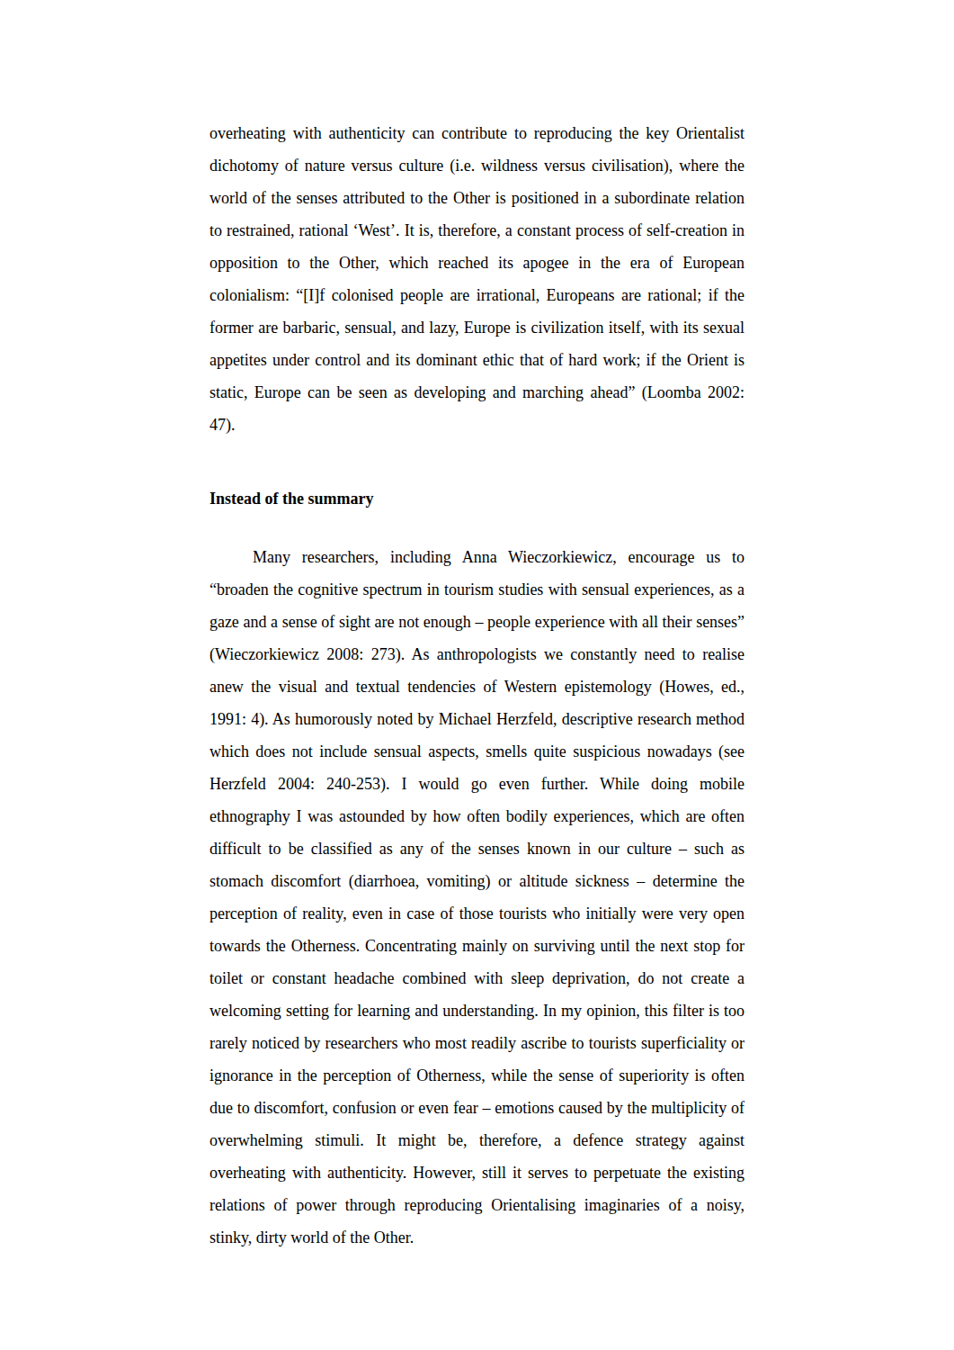overheating with authenticity can contribute to reproducing the key Orientalist dichotomy of nature versus culture (i.e. wildness versus civilisation), where the world of the senses attributed to the Other is positioned in a subordinate relation to restrained, rational ‘West’. It is, therefore, a constant process of self-creation in opposition to the Other, which reached its apogee in the era of European colonialism: “[I]f colonised people are irrational, Europeans are rational; if the former are barbaric, sensual, and lazy, Europe is civilization itself, with its sexual appetites under control and its dominant ethic that of hard work; if the Orient is static, Europe can be seen as developing and marching ahead” (Loomba 2002: 47).
Instead of the summary
Many researchers, including Anna Wieczorkiewicz, encourage us to “broaden the cognitive spectrum in tourism studies with sensual experiences, as a gaze and a sense of sight are not enough – people experience with all their senses” (Wieczorkiewicz 2008: 273). As anthropologists we constantly need to realise anew the visual and textual tendencies of Western epistemology (Howes, ed., 1991: 4). As humorously noted by Michael Herzfeld, descriptive research method which does not include sensual aspects, smells quite suspicious nowadays (see Herzfeld 2004: 240-253). I would go even further. While doing mobile ethnography I was astounded by how often bodily experiences, which are often difficult to be classified as any of the senses known in our culture – such as stomach discomfort (diarrhoea, vomiting) or altitude sickness – determine the perception of reality, even in case of those tourists who initially were very open towards the Otherness. Concentrating mainly on surviving until the next stop for toilet or constant headache combined with sleep deprivation, do not create a welcoming setting for learning and understanding. In my opinion, this filter is too rarely noticed by researchers who most readily ascribe to tourists superficiality or ignorance in the perception of Otherness, while the sense of superiority is often due to discomfort, confusion or even fear – emotions caused by the multiplicity of overwhelming stimuli. It might be, therefore, a defence strategy against overheating with authenticity. However, still it serves to perpetuate the existing relations of power through reproducing Orientalising imaginaries of a noisy, stinky, dirty world of the Other.